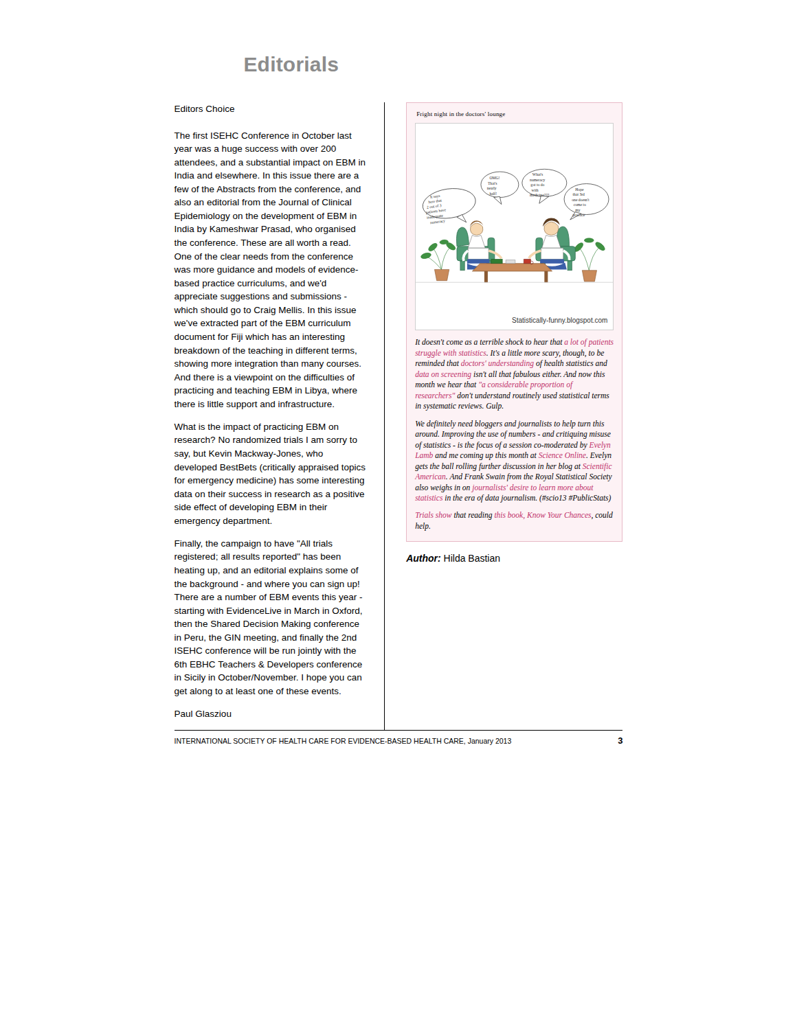Editorials
Editors Choice
The first ISEHC Conference in October last year was a huge success with over 200 attendees, and a substantial impact on EBM in India and elsewhere. In this issue there are a few of the Abstracts from the conference, and also an editorial from the Journal of Clinical Epidemiology on the development of EBM in India by Kameshwar Prasad, who organised the conference. These are all worth a read.
One of the clear needs from the conference was more guidance and models of evidence-based practice curriculums, and we'd appreciate suggestions and submissions - which should go to Craig Mellis. In this issue we've extracted part of the EBM curriculum document for Fiji which has an interesting breakdown of the teaching in different terms, showing more integration than many courses. And there is a viewpoint on the difficulties of practicing and teaching EBM in Libya, where there is little support and infrastructure.
What is the impact of practicing EBM on research? No randomized trials I am sorry to say, but Kevin Mackway-Jones, who developed BestBets (critically appraised topics for emergency medicine) has some interesting data on their success in research as a positive side effect of developing EBM in their emergency department.
Finally, the campaign to have "All trials registered; all results reported" has been heating up, and an editorial explains some of the background - and where you can sign up! There are a number of EBM events this year - starting with EvidenceLive in March in Oxford, then the Shared Decision Making conference in Peru, the GIN meeting, and finally the 2nd ISEHC conference will be run jointly with the 6th EBHC Teachers & Developers conference in Sicily in October/November. I hope you can get along to at least one of these events.
Paul Glasziou
Fright night in the doctors' lounge
It says here that 2 out of 3 patients have inadequate numeracy OMG! That's nearly half! What's numeracy got to do with medicine??? Hope that 3rd one doesn't come to my practice Statistically-funny.blogspot.com
It doesn't come as a terrible shock to hear that a lot of patients struggle with statistics. It's a little more scary, though, to be reminded that doctors' understanding of health statistics and data on screening isn't all that fabulous either. And now this month we hear that "a considerable proportion of researchers" don't understand routinely used statistical terms in systematic reviews. Gulp.
We definitely need bloggers and journalists to help turn this around. Improving the use of numbers - and critiquing misuse of statistics - is the focus of a session co-moderated by Evelyn Lamb and me coming up this month at Science Online. Evelyn gets the ball rolling further discussion in her blog at Scientific American. And Frank Swain from the Royal Statistical Society also weighs in on journalists' desire to learn more about statistics in the era of data journalism. (#scio13 #PublicStats)
Trials show that reading this book, Know Your Chances, could help.
Author: Hilda Bastian
INTERNATIONAL SOCIETY OF HEALTH CARE FOR EVIDENCE-BASED HEALTH CARE, January 2013 3